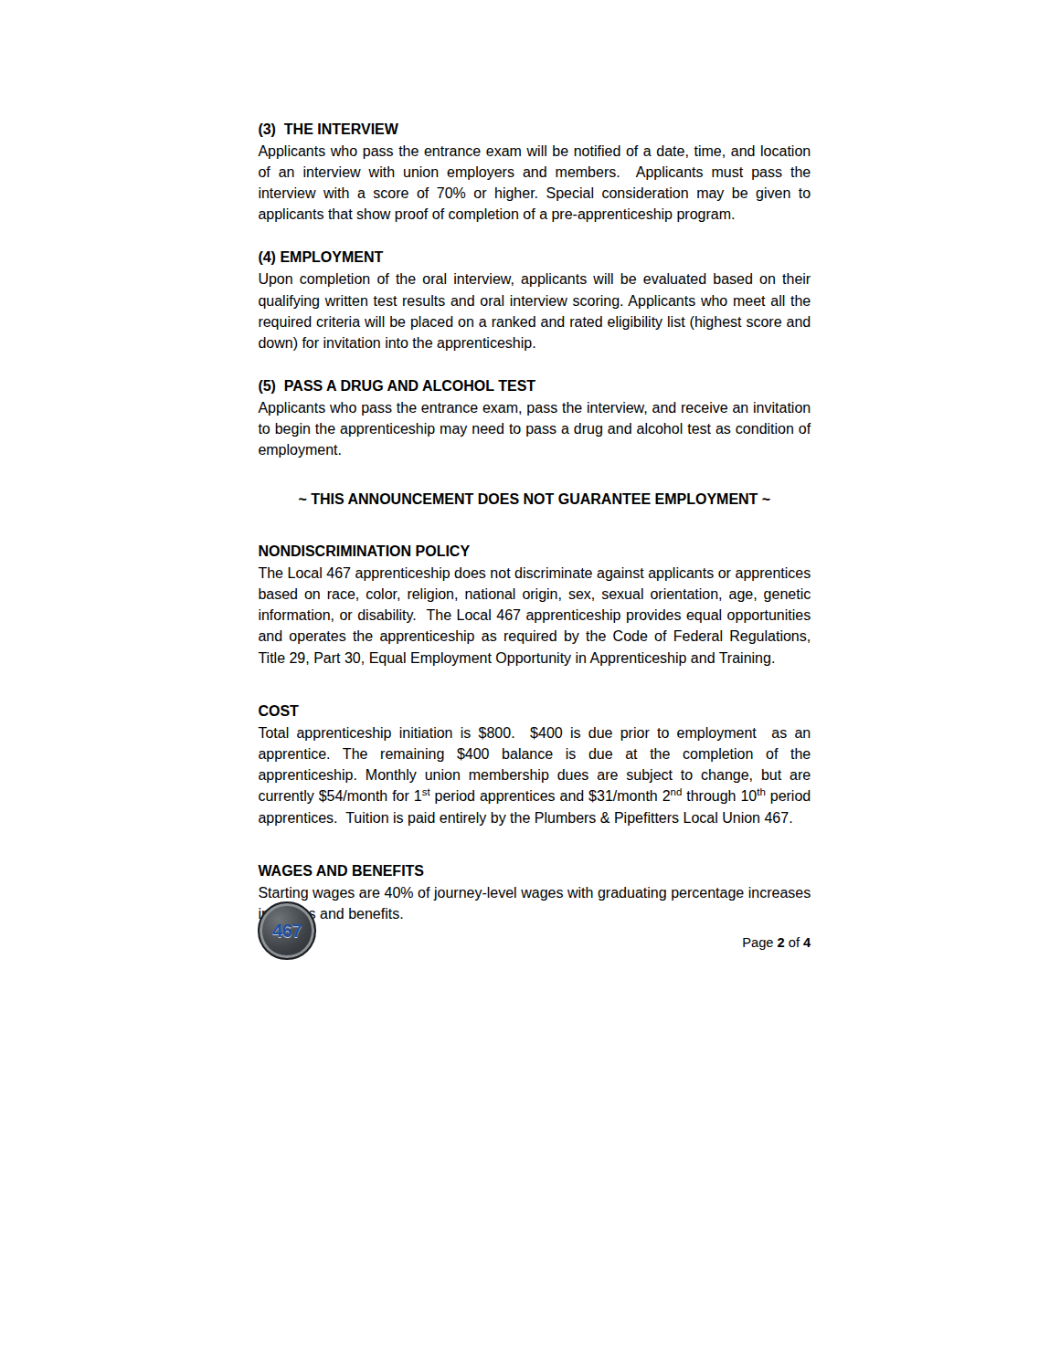(3) The Interview
Applicants who pass the entrance exam will be notified of a date, time, and location of an interview with union employers and members. Applicants must pass the interview with a score of 70% or higher. Special consideration may be given to applicants that show proof of completion of a pre-apprenticeship program.
(4) Employment
Upon completion of the oral interview, applicants will be evaluated based on their qualifying written test results and oral interview scoring. Applicants who meet all the required criteria will be placed on a ranked and rated eligibility list (highest score and down) for invitation into the apprenticeship.
(5) Pass a Drug and Alcohol Test
Applicants who pass the entrance exam, pass the interview, and receive an invitation to begin the apprenticeship may need to pass a drug and alcohol test as condition of employment.
~ THIS ANNOUNCEMENT DOES NOT GUARANTEE EMPLOYMENT ~
Nondiscrimination Policy
The Local 467 apprenticeship does not discriminate against applicants or apprentices based on race, color, religion, national origin, sex, sexual orientation, age, genetic information, or disability. The Local 467 apprenticeship provides equal opportunities and operates the apprenticeship as required by the Code of Federal Regulations, Title 29, Part 30, Equal Employment Opportunity in Apprenticeship and Training.
Cost
Total apprenticeship initiation is $800. $400 is due prior to employment as an apprentice. The remaining $400 balance is due at the completion of the apprenticeship. Monthly union membership dues are subject to change, but are currently $54/month for 1st period apprentices and $31/month 2nd through 10th period apprentices. Tuition is paid entirely by the Plumbers & Pipefitters Local Union 467.
Wages and Benefits
Starting wages are 40% of journey-level wages with graduating percentage increases in wages and benefits.
467
Page 2 of 4